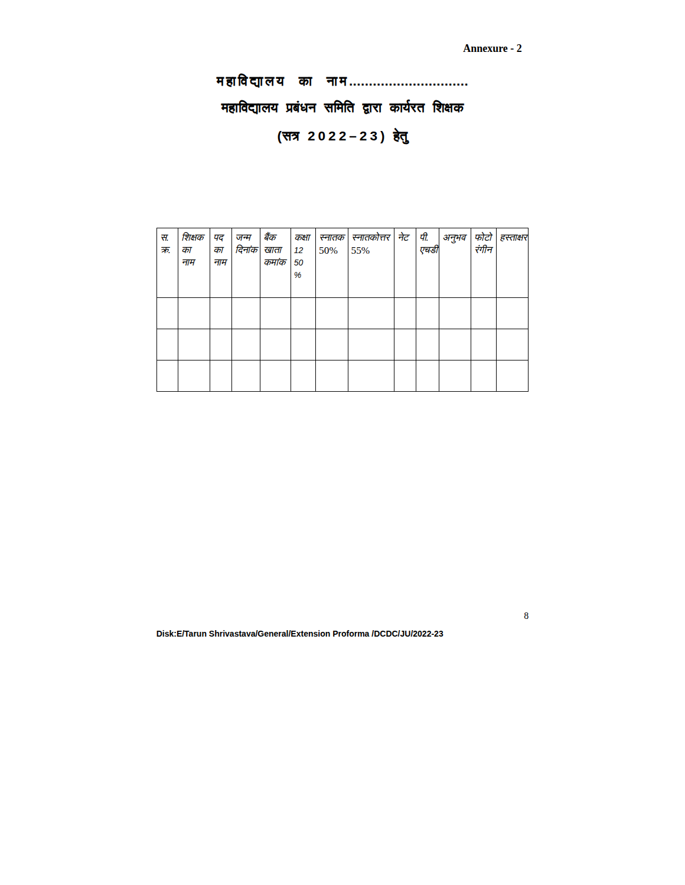Annexure - 2
महाविद्यालय का नाम..............................
महाविद्यालय प्रबंधन समिति द्वारा कार्यरत शिक्षक
(सत्र 2022–23) हेतु
| स. क्र. | शिक्षक का नाम | पद का नाम | जन्म दिनांक | बैंक खाता कमांक | कक्षा 12 50 % | स्नातक 50% | स्नातकोत्तर 55% | नेट | पी. एचडी | अनुभव | फोटो रंगीन | हस्ताक्षर |
| --- | --- | --- | --- | --- | --- | --- | --- | --- | --- | --- | --- | --- |
8
Disk:E/Tarun Shrivastava/General/Extension Proforma /DCDC/JU/2022-23